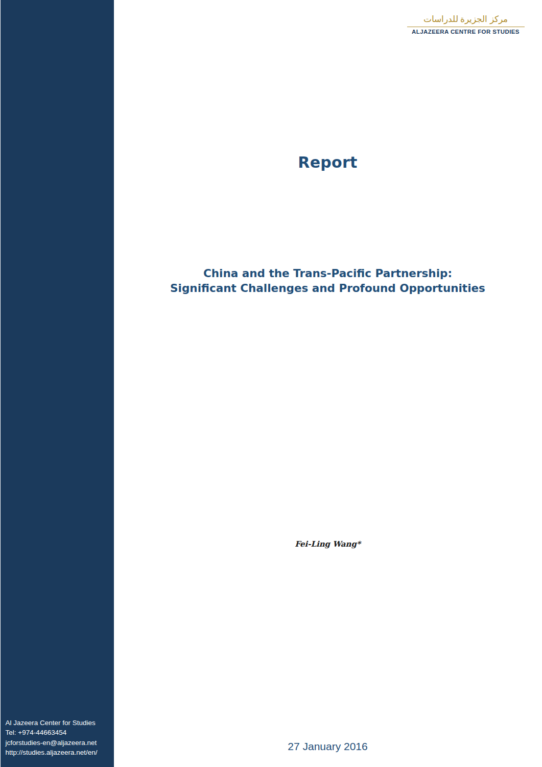Al Jazeera Center for Studies
Tel: +974-44663454
jcforstudies-en@aljazeera.net
http://studies.aljazeera.net/en/
مركز الجزيرة للدراسات
ALJAZEERA CENTRE FOR STUDIES
Report
China and the Trans-Pacific Partnership:
Significant Challenges and Profound Opportunities
Fei-Ling Wang*
27 January 2016